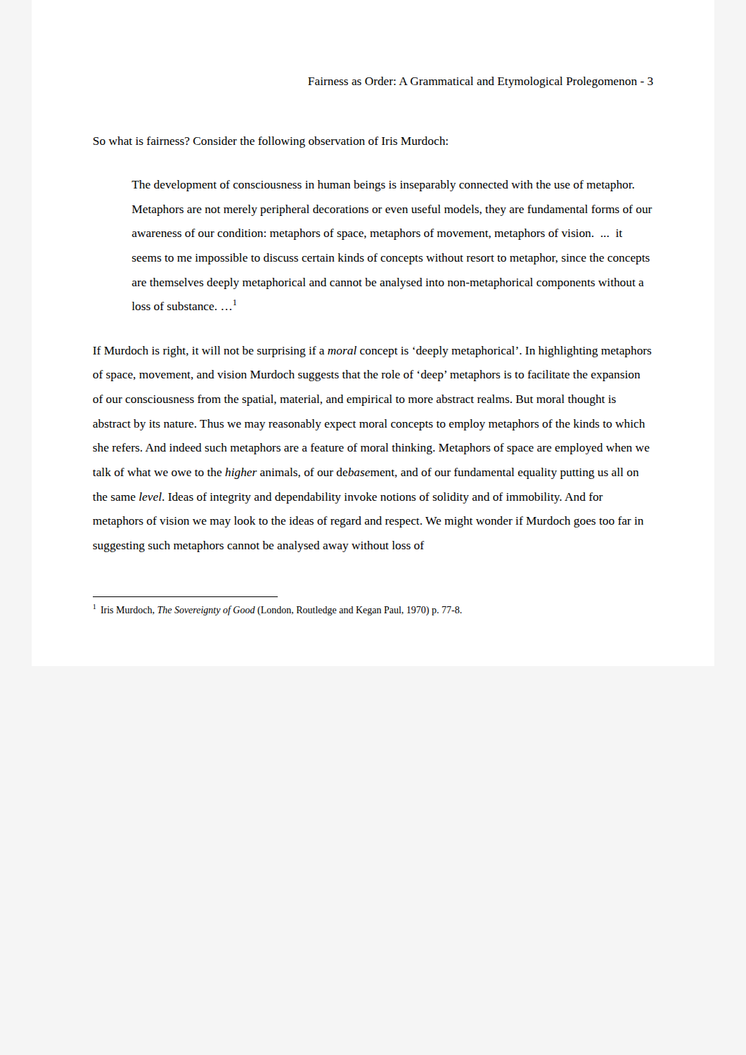Fairness as Order: A Grammatical and Etymological Prolegomenon - 3
So what is fairness? Consider the following observation of Iris Murdoch:
The development of consciousness in human beings is inseparably connected with the use of metaphor. Metaphors are not merely peripheral decorations or even useful models, they are fundamental forms of our awareness of our condition: metaphors of space, metaphors of movement, metaphors of vision. ... it seems to me impossible to discuss certain kinds of concepts without resort to metaphor, since the concepts are themselves deeply metaphorical and cannot be analysed into non-metaphorical components without a loss of substance. …1
If Murdoch is right, it will not be surprising if a moral concept is ‘deeply metaphorical’. In highlighting metaphors of space, movement, and vision Murdoch suggests that the role of ‘deep’ metaphors is to facilitate the expansion of our consciousness from the spatial, material, and empirical to more abstract realms. But moral thought is abstract by its nature. Thus we may reasonably expect moral concepts to employ metaphors of the kinds to which she refers. And indeed such metaphors are a feature of moral thinking. Metaphors of space are employed when we talk of what we owe to the higher animals, of our debasement, and of our fundamental equality putting us all on the same level. Ideas of integrity and dependability invoke notions of solidity and of immobility. And for metaphors of vision we may look to the ideas of regard and respect. We might wonder if Murdoch goes too far in suggesting such metaphors cannot be analysed away without loss of
1 Iris Murdoch, The Sovereignty of Good (London, Routledge and Kegan Paul, 1970) p. 77-8.